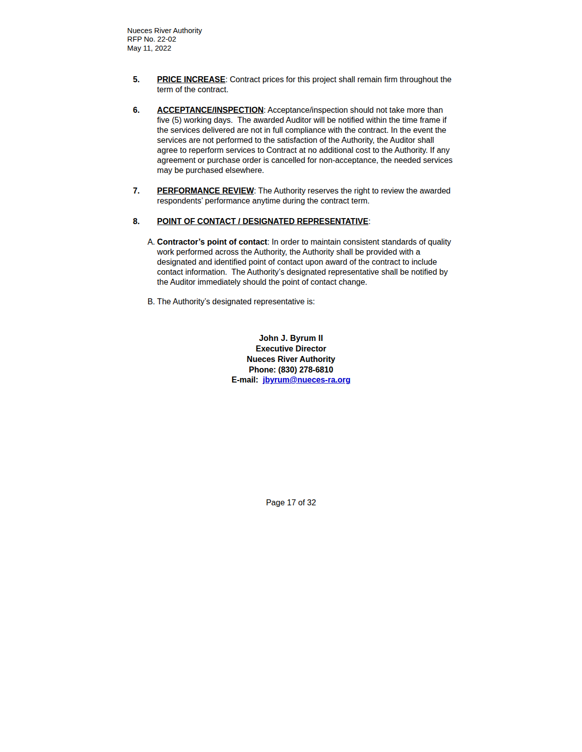Nueces River Authority
RFP No. 22-02
May 11, 2022
5.
PRICE INCREASE: Contract prices for this project shall remain firm throughout the term of the contract.
6.
ACCEPTANCE/INSPECTION: Acceptance/inspection should not take more than five (5) working days. The awarded Auditor will be notified within the time frame if the services delivered are not in full compliance with the contract. In the event the services are not performed to the satisfaction of the Authority, the Auditor shall agree to reperform services to Contract at no additional cost to the Authority. If any agreement or purchase order is cancelled for non-acceptance, the needed services may be purchased elsewhere.
7.
PERFORMANCE REVIEW: The Authority reserves the right to review the awarded respondents’ performance anytime during the contract term.
8.
POINT OF CONTACT / DESIGNATED REPRESENTATIVE:
A.
Contractor’s point of contact: In order to maintain consistent standards of quality work performed across the Authority, the Authority shall be provided with a designated and identified point of contact upon award of the contract to include contact information. The Authority’s designated representative shall be notified by the Auditor immediately should the point of contact change.
B.
The Authority’s designated representative is:
John J. Byrum II
Executive Director
Nueces River Authority
Phone: (830) 278-6810
E-mail: jbyrum@nueces-ra.org
Page 17 of 32